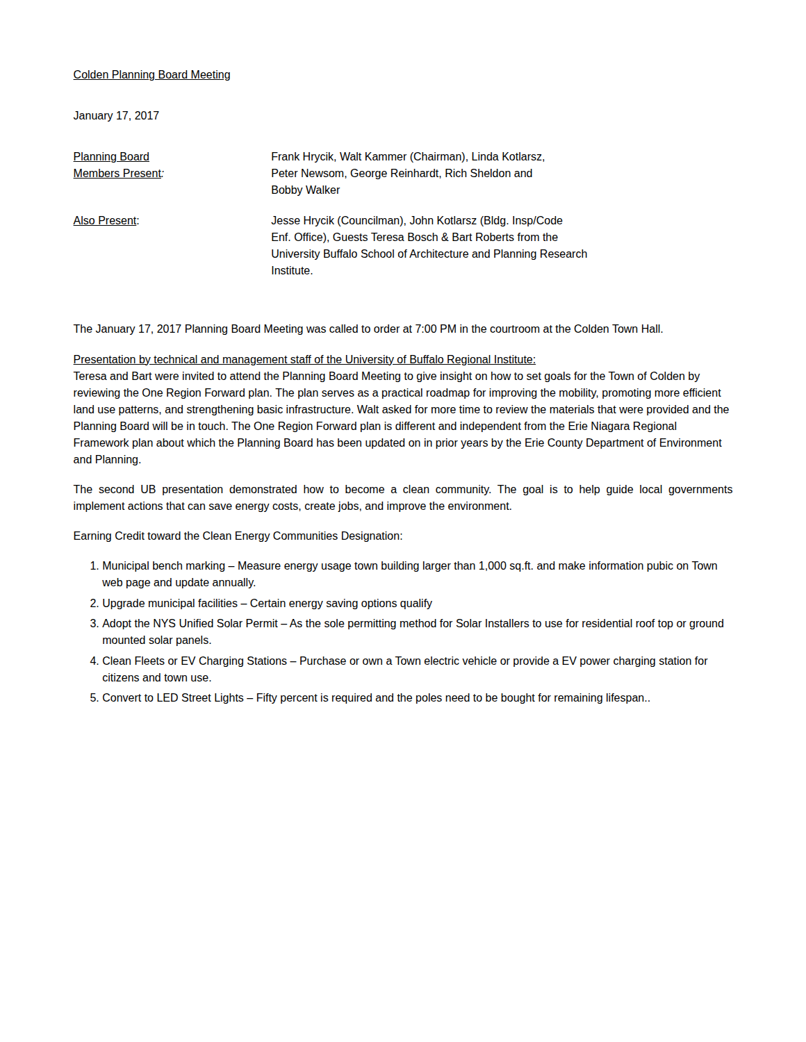Colden Planning Board Meeting
January 17, 2017
| Planning Board Members Present : | Frank Hrycik, Walt Kammer (Chairman), Linda Kotlarsz, Peter Newsom, George Reinhardt, Rich Sheldon and Bobby Walker |
| Also Present : | Jesse Hrycik (Councilman), John Kotlarsz (Bldg. Insp/Code Enf. Office), Guests Teresa Bosch & Bart Roberts from the University Buffalo School of Architecture and Planning Research Institute. |
The January 17, 2017 Planning Board Meeting was called to order at 7:00 PM in the courtroom at the Colden Town Hall.
Presentation by technical and management staff of the University of Buffalo Regional Institute:
Teresa and Bart were invited to attend the Planning Board Meeting to give insight on how to set goals for the Town of Colden by reviewing the One Region Forward plan. The plan serves as a practical roadmap for improving the mobility, promoting more efficient land use patterns, and strengthening basic infrastructure. Walt asked for more time to review the materials that were provided and the Planning Board will be in touch. The One Region Forward plan is different and independent from the Erie Niagara Regional Framework plan about which the Planning Board has been updated on in prior years by the Erie County Department of Environment and Planning.
The second UB presentation demonstrated how to become a clean community. The goal is to help guide local governments implement actions that can save energy costs, create jobs, and improve the environment.
Earning Credit toward the Clean Energy Communities Designation:
Municipal bench marking – Measure energy usage town building larger than 1,000 sq.ft. and make information pubic on Town web page and update annually.
Upgrade municipal facilities – Certain energy saving options qualify
Adopt the NYS Unified Solar Permit – As the sole permitting method for Solar Installers to use for residential roof top or ground mounted solar panels.
Clean Fleets or EV Charging Stations – Purchase or own a Town electric vehicle or provide a EV power charging station for citizens and town use.
Convert to LED Street Lights – Fifty percent is required and the poles need to be bought for remaining lifespan..